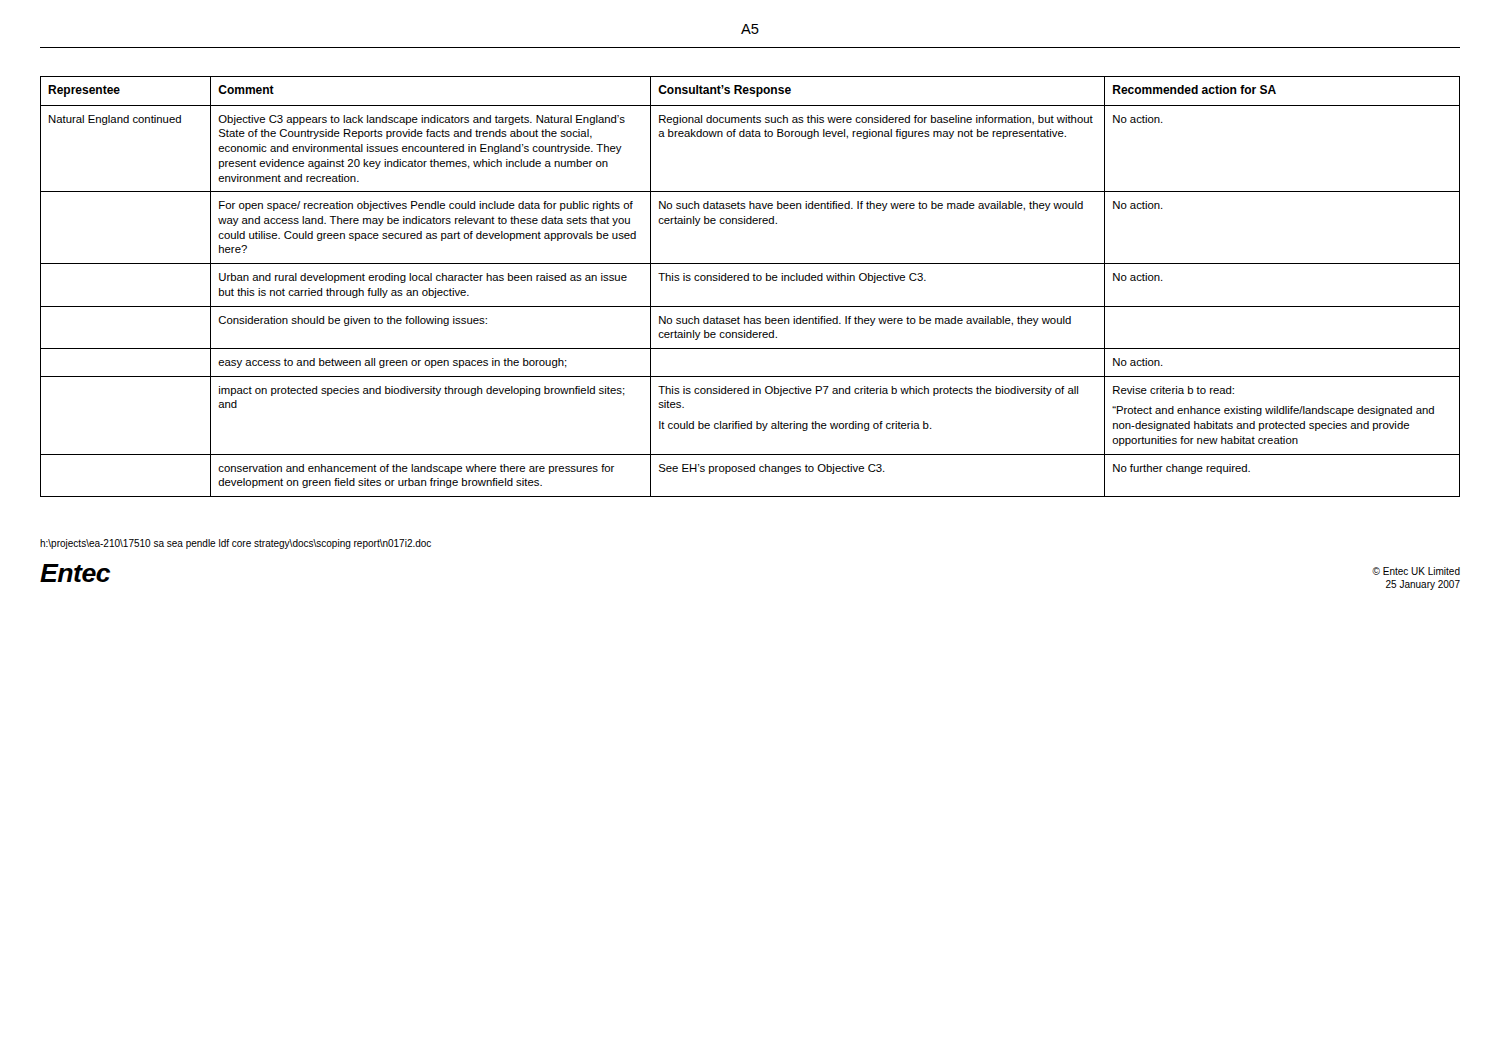A5
| Representee | Comment | Consultant’s Response | Recommended action for SA |
| --- | --- | --- | --- |
| Natural England continued | Objective C3 appears to lack landscape indicators and targets. Natural England’s State of the Countryside Reports provide facts and trends about the social, economic and environmental issues encountered in England’s countryside. They present evidence against 20 key indicator themes, which include a number on environment and recreation. | Regional documents such as this were considered for baseline information, but without a breakdown of data to Borough level, regional figures may not be representative. | No action. |
| | For open space/ recreation objectives Pendle could include data for public rights of way and access land. There may be indicators relevant to these data sets that you could utilise. Could green space secured as part of development approvals be used here? | No such datasets have been identified. If they were to be made available, they would certainly be considered. | No action. |
| | Urban and rural development eroding local character has been raised as an issue but this is not carried through fully as an objective. | This is considered to be included within Objective C3. | No action. |
| | Consideration should be given to the following issues: | No such dataset has been identified. If they were to be made available, they would certainly be considered. | |
| | easy access to and between all green or open spaces in the borough; | | No action. |
| | impact on protected species and biodiversity through developing brownfield sites; and | This is considered in Objective P7 and criteria b which protects the biodiversity of all sites. It could be clarified by altering the wording of criteria b. | Revise criteria b to read: “Protect and enhance existing wildlife/landscape designated and non-designated habitats and protected species and provide opportunities for new habitat creation |
| | conservation and enhancement of the landscape where there are pressures for development on green field sites or urban fringe brownfield sites. | See EH’s proposed changes to Objective C3. | No further change required. |
h:\projects\ea-210\17510 sa sea pendle ldf core strategy\docs\scoping report\n017i2.doc
Entec
© Entec UK Limited
25 January 2007